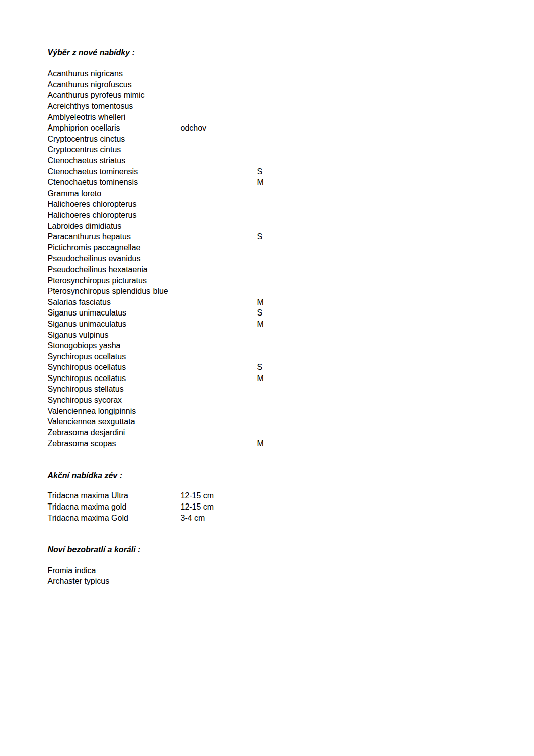Výběr z nové nabídky :
| Acanthurus nigricans | | |
| Acanthurus nigrofuscus | | |
| Acanthurus pyrofeus mimic | | |
| Acreichthys tomentosus | | |
| Amblyeleotris whelleri | | |
| Amphiprion ocellaris | odchov | |
| Cryptocentrus cinctus | | |
| Cryptocentrus cintus | | |
| Ctenochaetus striatus | | |
| Ctenochaetus tominensis | | S |
| Ctenochaetus tominensis | | M |
| Gramma loreto | | |
| Halichoeres chloropterus | | |
| Halichoeres chloropterus | | |
| Labroides dimidiatus | | |
| Paracanthurus hepatus | | S |
| Pictichromis paccagnellae | | |
| Pseudocheilinus evanidus | | |
| Pseudocheilinus hexataenia | | |
| Pterosynchiropus picturatus | | |
| Pterosynchiropus splendidus blue | | |
| Salarias fasciatus | | M |
| Siganus unimaculatus | | S |
| Siganus unimaculatus | | M |
| Siganus vulpinus | | |
| Stonogobiops yasha | | |
| Synchiropus ocellatus | | |
| Synchiropus ocellatus | | S |
| Synchiropus ocellatus | | M |
| Synchiropus stellatus | | |
| Synchiropus sycorax | | |
| Valenciennea longipinnis | | |
| Valenciennea sexguttata | | |
| Zebrasoma desjardini | | |
| Zebrasoma scopas | | M |
Akční nabídka zév :
| Tridacna maxima Ultra | 12-15 cm |
| Tridacna maxima gold | 12-15 cm |
| Tridacna maxima Gold | 3-4 cm |
Noví bezobratlí a koráli :
Fromia indica
Archaster typicus